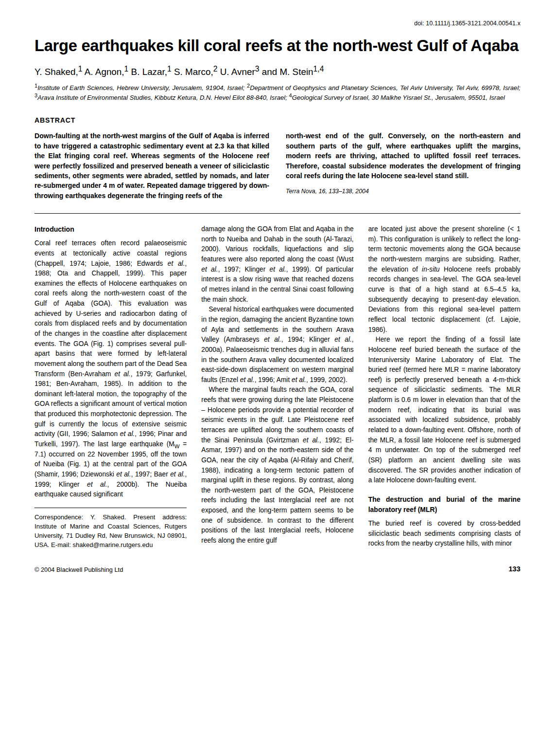doi: 10.1111/j.1365-3121.2004.00541.x
Large earthquakes kill coral reefs at the north-west Gulf of Aqaba
Y. Shaked,1 A. Agnon,1 B. Lazar,1 S. Marco,2 U. Avner3 and M. Stein1,4
1Institute of Earth Sciences, Hebrew University, Jerusalem, 91904, Israel; 2Department of Geophysics and Planetary Sciences, Tel Aviv University, Tel Aviv, 69978, Israel; 3Arava Institute of Environmental Studies, Kibbutz Ketura, D.N. Hevel Eilot 88-840, Israel; 4Geological Survey of Israel, 30 Malkhe Yisrael St., Jerusalem, 95501, Israel
ABSTRACT
Down-faulting at the north-west margins of the Gulf of Aqaba is inferred to have triggered a catastrophic sedimentary event at 2.3 ka that killed the Elat fringing coral reef. Whereas segments of the Holocene reef were perfectly fossilized and preserved beneath a veneer of siliciclastic sediments, other segments were abraded, settled by nomads, and later re-submerged under 4 m of water. Repeated damage triggered by down-throwing earthquakes degenerate the fringing reefs of the
north-west end of the gulf. Conversely, on the north-eastern and southern parts of the gulf, where earthquakes uplift the margins, modern reefs are thriving, attached to uplifted fossil reef terraces. Therefore, coastal subsidence moderates the development of fringing coral reefs during the late Holocene sea-level stand still.
Terra Nova, 16, 133–138, 2004
Introduction
Coral reef terraces often record palaeoseismic events at tectonically active coastal regions (Chappell, 1974; Lajoie, 1986; Edwards et al., 1988; Ota and Chappell, 1999). This paper examines the effects of Holocene earthquakes on coral reefs along the north-western coast of the Gulf of Aqaba (GOA). This evaluation was achieved by U-series and radiocarbon dating of corals from displaced reefs and by documentation of the changes in the coastline after displacement events. The GOA (Fig. 1) comprises several pull-apart basins that were formed by left-lateral movement along the southern part of the Dead Sea Transform (Ben-Avraham et al., 1979; Garfunkel, 1981; Ben-Avraham, 1985). In addition to the dominant left-lateral motion, the topography of the GOA reflects a significant amount of vertical motion that produced this morphotectonic depression. The gulf is currently the locus of extensive seismic activity (GII, 1996; Salamon et al., 1996; Pinar and Turkelli, 1997). The last large earthquake (MW = 7.1) occurred on 22 November 1995, off the town of Nueiba (Fig. 1) at the central part of the GOA (Shamir, 1996; Dziewonski et al., 1997; Baer et al., 1999; Klinger et al., 2000b). The Nueiba earthquake caused significant
Correspondence: Y. Shaked. Present address: Institute of Marine and Coastal Sciences, Rutgers University, 71 Dudley Rd, New Brunswick, NJ 08901, USA. E-mail: shaked@marine.rutgers.edu
damage along the GOA from Elat and Aqaba in the north to Nueiba and Dahab in the south (Al-Tarazi, 2000). Various rockfalls, liquefactions and slip features were also reported along the coast (Wust et al., 1997; Klinger et al., 1999). Of particular interest is a slow rising wave that reached dozens of metres inland in the central Sinai coast following the main shock.
Several historical earthquakes were documented in the region, damaging the ancient Byzantine town of Ayla and settlements in the southern Arava Valley (Ambraseys et al., 1994; Klinger et al., 2000a). Palaeoseismic trenches dug in alluvial fans in the southern Arava valley documented localized east-side-down displacement on western marginal faults (Enzel et al., 1996; Amit et al., 1999, 2002).
Where the marginal faults reach the GOA, coral reefs that were growing during the late Pleistocene – Holocene periods provide a potential recorder of seismic events in the gulf. Late Pleistocene reef terraces are uplifted along the southern coasts of the Sinai Peninsula (Gvirtzman et al., 1992; El-Asmar, 1997) and on the north-eastern side of the GOA, near the city of Aqaba (Al-Rifaiy and Cherif, 1988), indicating a long-term tectonic pattern of marginal uplift in these regions. By contrast, along the north-western part of the GOA, Pleistocene reefs including the last Interglacial reef are not exposed, and the long-term pattern seems to be one of subsidence. In contrast to the different positions of the last Interglacial reefs, Holocene reefs along the entire gulf
are located just above the present shoreline (< 1 m). This configuration is unlikely to reflect the long-term tectonic movements along the GOA because the north-western margins are subsiding. Rather, the elevation of in-situ Holocene reefs probably records changes in sea-level. The GOA sea-level curve is that of a high stand at 6.5–4.5 ka, subsequently decaying to present-day elevation. Deviations from this regional sea-level pattern reflect local tectonic displacement (cf. Lajoie, 1986).
Here we report the finding of a fossil late Holocene reef buried beneath the surface of the Interuniversity Marine Laboratory of Elat. The buried reef (termed here MLR = marine laboratory reef) is perfectly preserved beneath a 4-m-thick sequence of siliciclastic sediments. The MLR platform is 0.6 m lower in elevation than that of the modern reef, indicating that its burial was associated with localized subsidence, probably related to a down-faulting event. Offshore, north of the MLR, a fossil late Holocene reef is submerged 4 m underwater. On top of the submerged reef (SR) platform an ancient dwelling site was discovered. The SR provides another indication of a late Holocene down-faulting event.
The destruction and burial of the marine laboratory reef (MLR)
The buried reef is covered by cross-bedded siliciclastic beach sediments comprising clasts of rocks from the nearby crystalline hills, with minor
© 2004 Blackwell Publishing Ltd
133